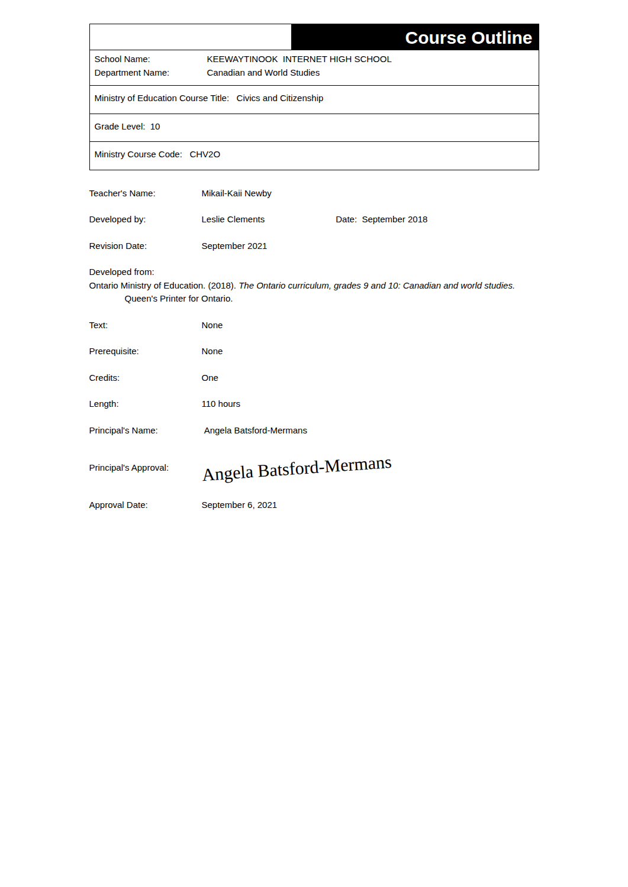Course Outline
School Name: KEEWAYTINOOK INTERNET HIGH SCHOOL
Department Name: Canadian and World Studies
Ministry of Education Course Title: Civics and Citizenship
Grade Level: 10
Ministry Course Code: CHV2O
Teacher's Name: Mikail-Kaii Newby
Developed by: Leslie ClementsDate: September 2018
Revision Date: September 2021
Developed from:
Ontario Ministry of Education. (2018). The Ontario curriculum, grades 9 and 10: Canadian and world studies. Queen's Printer for Ontario.
Text: None
Prerequisite: None
Credits: One
Length: 110 hours
Principal's Name: Angela Batsford-Mermans
Principal's Approval: Angela Batsford-Mermans
Approval Date: September 6, 2021